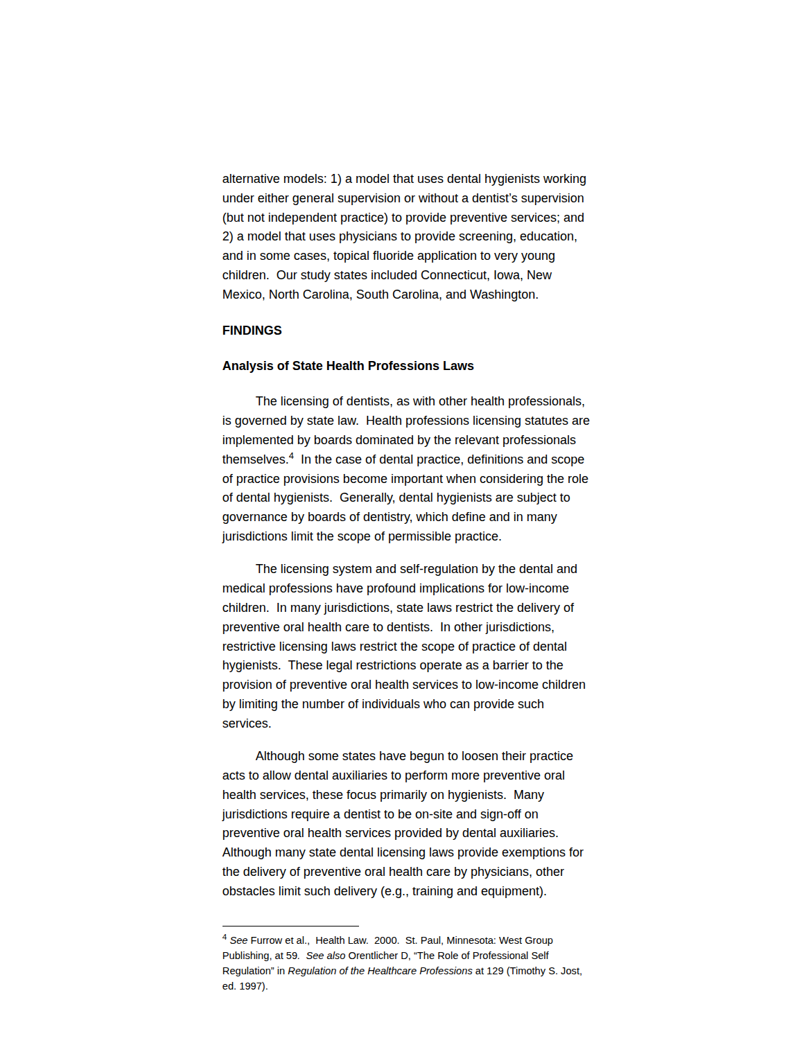alternative models: 1) a model that uses dental hygienists working under either general supervision or without a dentist’s supervision (but not independent practice) to provide preventive services; and 2) a model that uses physicians to provide screening, education, and in some cases, topical fluoride application to very young children. Our study states included Connecticut, Iowa, New Mexico, North Carolina, South Carolina, and Washington.
FINDINGS
Analysis of State Health Professions Laws
The licensing of dentists, as with other health professionals, is governed by state law. Health professions licensing statutes are implemented by boards dominated by the relevant professionals themselves.4 In the case of dental practice, definitions and scope of practice provisions become important when considering the role of dental hygienists. Generally, dental hygienists are subject to governance by boards of dentistry, which define and in many jurisdictions limit the scope of permissible practice.
The licensing system and self-regulation by the dental and medical professions have profound implications for low-income children. In many jurisdictions, state laws restrict the delivery of preventive oral health care to dentists. In other jurisdictions, restrictive licensing laws restrict the scope of practice of dental hygienists. These legal restrictions operate as a barrier to the provision of preventive oral health services to low-income children by limiting the number of individuals who can provide such services.
Although some states have begun to loosen their practice acts to allow dental auxiliaries to perform more preventive oral health services, these focus primarily on hygienists. Many jurisdictions require a dentist to be on-site and sign-off on preventive oral health services provided by dental auxiliaries. Although many state dental licensing laws provide exemptions for the delivery of preventive oral health care by physicians, other obstacles limit such delivery (e.g., training and equipment).
4 See Furrow et al., Health Law. 2000. St. Paul, Minnesota: West Group Publishing, at 59. See also Orentlicher D, “The Role of Professional Self Regulation” in Regulation of the Healthcare Professions at 129 (Timothy S. Jost, ed. 1997).